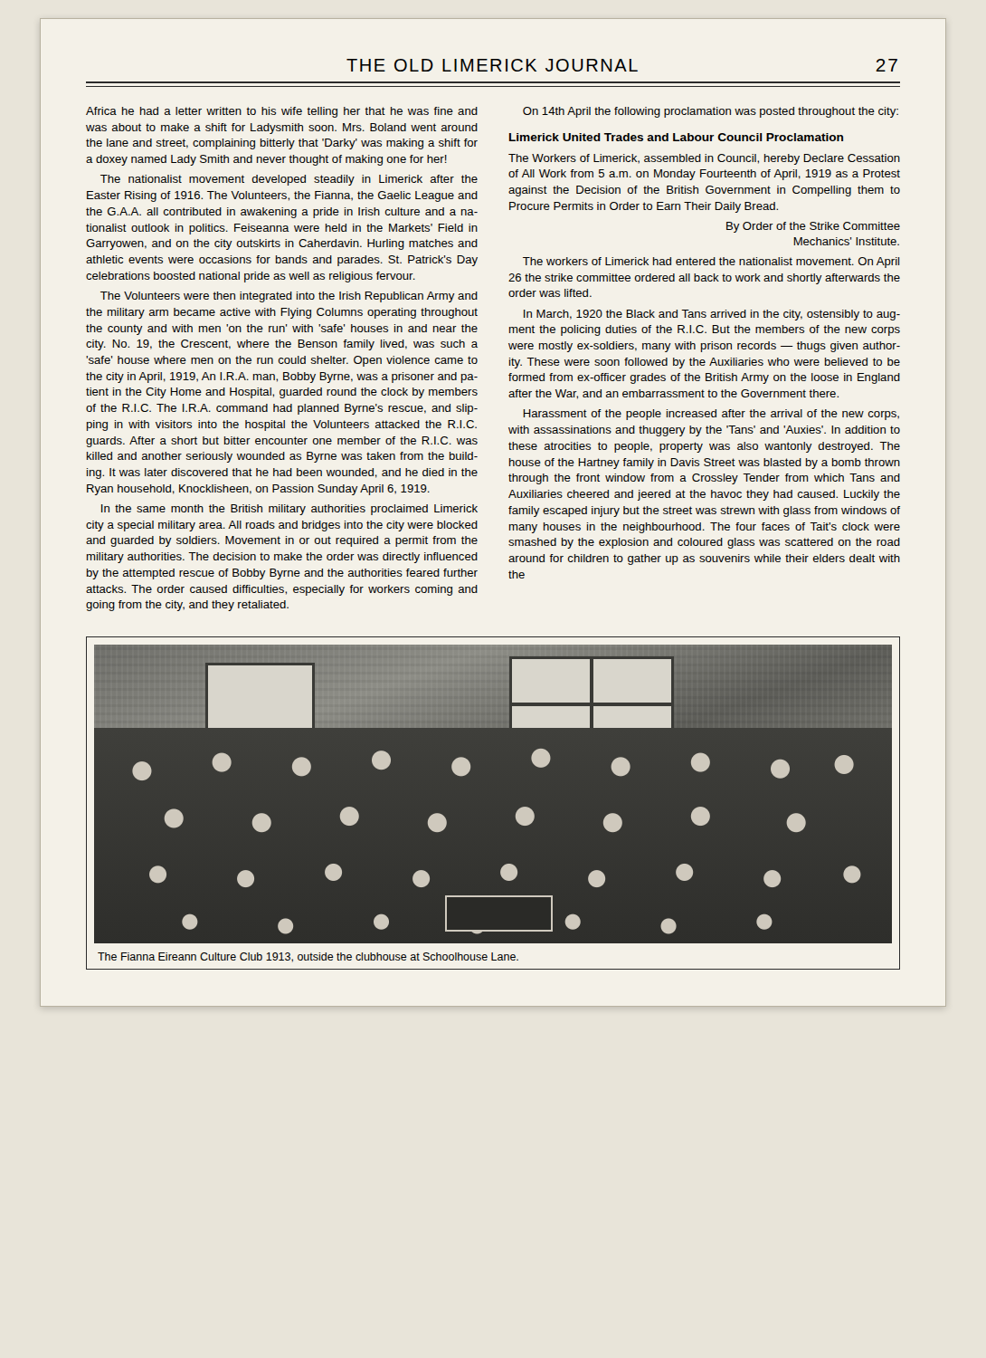THE OLD LIMERICK JOURNAL
27
Africa he had a letter written to his wife telling her that he was fine and was about to make a shift for Ladysmith soon. Mrs. Boland went around the lane and street, complaining bitterly that 'Darky' was making a shift for a doxey named Lady Smith and never thought of making one for her!
The nationalist movement developed steadily in Limerick after the Easter Rising of 1916. The Volunteers, the Fianna, the Gaelic League and the G.A.A. all contributed in awakening a pride in Irish culture and a nationalist outlook in politics. Feiseanna were held in the Markets' Field in Garryowen, and on the city outskirts in Caherdavin. Hurling matches and athletic events were occasions for bands and parades. St. Patrick's Day celebrations boosted national pride as well as religious fervour.
The Volunteers were then integrated into the Irish Republican Army and the military arm became active with Flying Columns operating throughout the county and with men 'on the run' with 'safe' houses in and near the city. No. 19, the Crescent, where the Benson family lived, was such a 'safe' house where men on the run could shelter. Open violence came to the city in April, 1919, An I.R.A. man, Bobby Byrne, was a prisoner and patient in the City Home and Hospital, guarded round the clock by members of the R.I.C. The I.R.A. command had planned Byrne's rescue, and slipping in with visitors into the hospital the Volunteers attacked the R.I.C. guards. After a short but bitter encounter one member of the R.I.C. was killed and another seriously wounded as Byrne was taken from the building. It was later discovered that he had been wounded, and he died in the Ryan household, Knocklisheen, on Passion Sunday April 6, 1919.
In the same month the British military authorities proclaimed Limerick city a special military area. All roads and bridges into the city were blocked and guarded by soldiers. Movement in or out required a permit from the military authorities. The decision to make the order was directly influenced by the attempted rescue of Bobby Byrne and the authorities feared further attacks. The order caused difficulties, especially for workers coming and going from the city, and they retaliated.
On 14th April the following proclamation was posted throughout the city:
Limerick United Trades and Labour Council Proclamation
The Workers of Limerick, assembled in Council, hereby Declare Cessation of All Work from 5 a.m. on Monday Fourteenth of April, 1919 as a Protest against the Decision of the British Government in Compelling them to Procure Permits in Order to Earn Their Daily Bread.
By Order of the Strike Committee Mechanics' Institute.
The workers of Limerick had entered the nationalist movement. On April 26 the strike committee ordered all back to work and shortly afterwards the order was lifted.
In March, 1920 the Black and Tans arrived in the city, ostensibly to augment the policing duties of the R.I.C. But the members of the new corps were mostly ex-soldiers, many with prison records — thugs given authority. These were soon followed by the Auxiliaries who were believed to be formed from ex-officer grades of the British Army on the loose in England after the War, and an embarrassment to the Government there.
Harassment of the people increased after the arrival of the new corps, with assassinations and thuggery by the 'Tans' and 'Auxies'. In addition to these atrocities to people, property was also wantonly destroyed. The house of the Hartney family in Davis Street was blasted by a bomb thrown through the front window from a Crossley Tender from which Tans and Auxiliaries cheered and jeered at the havoc they had caused. Luckily the family escaped injury but the street was strewn with glass from windows of many houses in the neighbourhood. The four faces of Tait's clock were smashed by the explosion and coloured glass was scattered on the road around for children to gather up as souvenirs while their elders dealt with the
The Fianna Eireann Culture Club 1913, outside the clubhouse at Schoolhouse Lane.